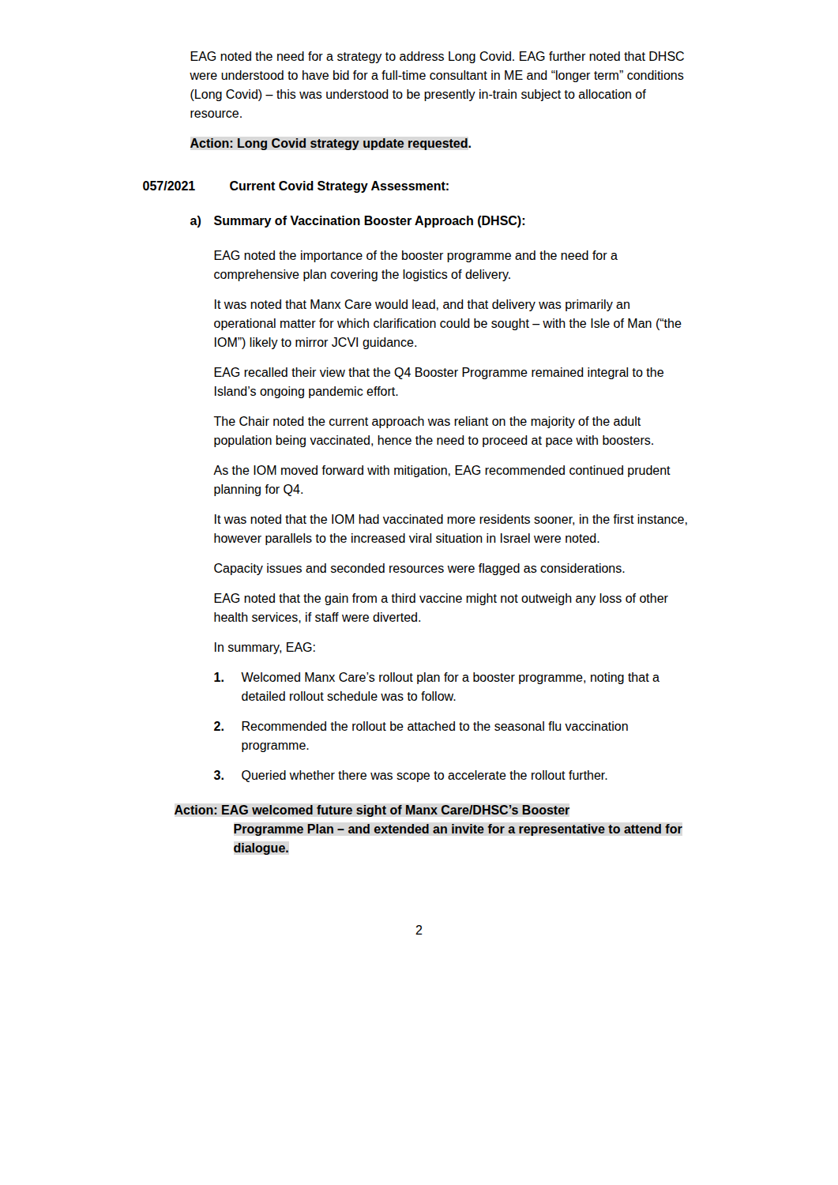EAG noted the need for a strategy to address Long Covid. EAG further noted that DHSC were understood to have bid for a full-time consultant in ME and “longer term” conditions (Long Covid) – this was understood to be presently in-train subject to allocation of resource.
Action: Long Covid strategy update requested.
057/2021 Current Covid Strategy Assessment:
a) Summary of Vaccination Booster Approach (DHSC):
EAG noted the importance of the booster programme and the need for a comprehensive plan covering the logistics of delivery.
It was noted that Manx Care would lead, and that delivery was primarily an operational matter for which clarification could be sought – with the Isle of Man (“the IOM”) likely to mirror JCVI guidance.
EAG recalled their view that the Q4 Booster Programme remained integral to the Island’s ongoing pandemic effort.
The Chair noted the current approach was reliant on the majority of the adult population being vaccinated, hence the need to proceed at pace with boosters.
As the IOM moved forward with mitigation, EAG recommended continued prudent planning for Q4.
It was noted that the IOM had vaccinated more residents sooner, in the first instance, however parallels to the increased viral situation in Israel were noted.
Capacity issues and seconded resources were flagged as considerations.
EAG noted that the gain from a third vaccine might not outweigh any loss of other health services, if staff were diverted.
In summary, EAG:
Welcomed Manx Care’s rollout plan for a booster programme, noting that a detailed rollout schedule was to follow.
Recommended the rollout be attached to the seasonal flu vaccination programme.
Queried whether there was scope to accelerate the rollout further.
Action: EAG welcomed future sight of Manx Care/DHSC’s Booster Programme Plan – and extended an invite for a representative to attend for dialogue.
2